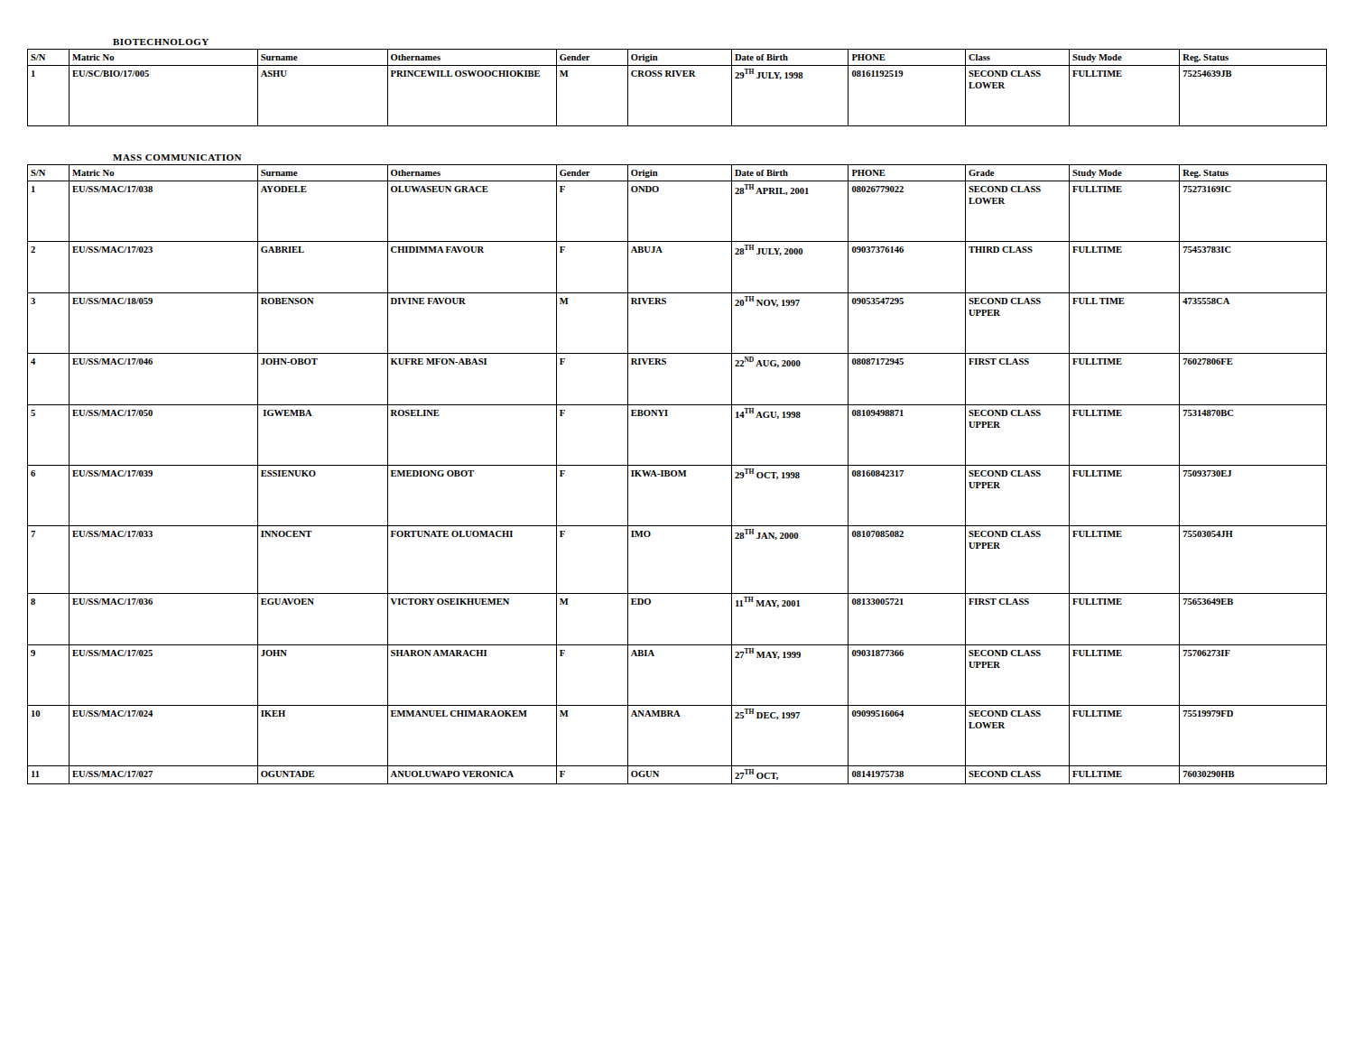BIOTECHNOLOGY
| S/N | Matric No | Surname | Othernames | Gender | Origin | Date of Birth | PHONE | Class | Study Mode | Reg. Status |
| --- | --- | --- | --- | --- | --- | --- | --- | --- | --- | --- |
| 1 | EU/SC/BIO/17/005 | ASHU | PRINCEWILL OSWOOCHIOKIBE | M | CROSS RIVER | 29 TH JULY, 1998 | 08161192519 | SECOND CLASS LOWER | FULLTIME | 75254639JB |
MASS COMMUNICATION
| S/N | Matric No | Surname | Othernames | Gender | Origin | Date of Birth | PHONE | Grade | Study Mode | Reg. Status |
| --- | --- | --- | --- | --- | --- | --- | --- | --- | --- | --- |
| 1 | EU/SS/MAC/17/038 | AYODELE | OLUWASEUN GRACE | F | ONDO | 28 TH APRIL, 2001 | 08026779022 | SECOND CLASS LOWER | FULLTIME | 75273169IC |
| 2 | EU/SS/MAC/17/023 | GABRIEL | CHIDIMMA FAVOUR | F | ABUJA | 28 TH JULY, 2000 | 09037376146 | THIRD CLASS | FULLTIME | 75453783IC |
| 3 | EU/SS/MAC/18/059 | ROBENSON | DIVINE FAVOUR | M | RIVERS | 20 TH NOV, 1997 | 09053547295 | SECOND CLASS UPPER | FULL TIME | 4735558CA |
| 4 | EU/SS/MAC/17/046 | JOHN-OBOT | KUFRE MFON-ABASI | F | RIVERS | 22 ND AUG, 2000 | 08087172945 | FIRST CLASS | FULLTIME | 76027806FE |
| 5 | EU/SS/MAC/17/050 | IGWEMBA | ROSELINE | F | EBONYI | 14 TH AGU, 1998 | 08109498871 | SECOND CLASS UPPER | FULLTIME | 75314870BC |
| 6 | EU/SS/MAC/17/039 | ESSIENUKO | EMEDIONG OBOT | F | IKWA-IBOM | 29 TH OCT, 1998 | 08160842317 | SECOND CLASS UPPER | FULLTIME | 75093730EJ |
| 7 | EU/SS/MAC/17/033 | INNOCENT | FORTUNATE OLUOMACHI | F | IMO | 28 TH JAN, 2000 | 08107085082 | SECOND CLASS UPPER | FULLTIME | 75503054JH |
| 8 | EU/SS/MAC/17/036 | EGUAVOEN | VICTORY OSEIKHUEMEN | M | EDO | 11 TH MAY, 2001 | 08133005721 | FIRST CLASS | FULLTIME | 75653649EB |
| 9 | EU/SS/MAC/17/025 | JOHN | SHARON AMARACHI | F | ABIA | 27 TH MAY, 1999 | 09031877366 | SECOND CLASS UPPER | FULLTIME | 75706273IF |
| 10 | EU/SS/MAC/17/024 | IKEH | EMMANUEL CHIMARAOKEM | M | ANAMBRA | 25 TH DEC, 1997 | 09099516064 | SECOND CLASS LOWER | FULLTIME | 75519979FD |
| 11 | EU/SS/MAC/17/027 | OGUNTADE | ANUOLUWAPO VERONICA | F | OGUN | 27 TH OCT, | 08141975738 | SECOND CLASS | FULLTIME | 76030290HB |